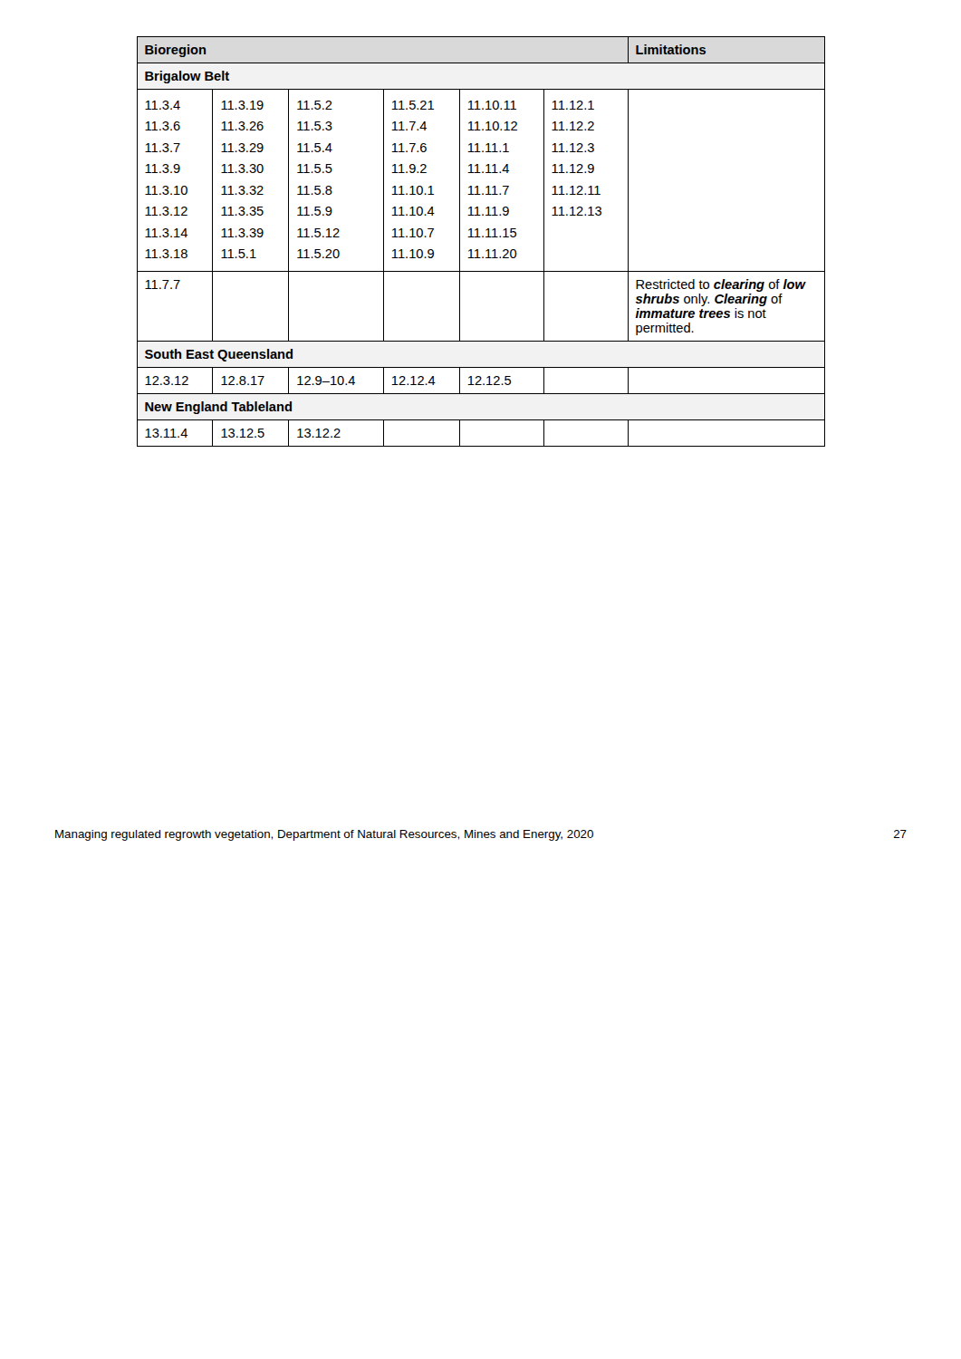| Bioregion | Limitations |
| --- | --- |
| Brigalow Belt |
| 11.3.4 11.3.6 11.3.7 11.3.9 11.3.10 11.3.12 11.3.14 11.3.18 | 11.3.19 11.3.26 11.3.29 11.3.30 11.3.32 11.3.35 11.3.39 11.5.1 | 11.5.2 11.5.3 11.5.4 11.5.5 11.5.8 11.5.9 11.5.12 11.5.20 | 11.5.21 11.7.4 11.7.6 11.9.2 11.10.1 11.10.4 11.10.7 11.10.9 | 11.10.11 11.10.12 11.11.1 11.11.4 11.11.7 11.11.9 11.11.15 11.11.20 | 11.12.1 11.12.2 11.12.3 11.12.9 11.12.11 11.12.13 | |
| 11.7.7 | | | | | | Restricted to clearing of low shrubs only. Clearing of immature trees is not permitted. |
| South East Queensland |
| 12.3.12 | 12.8.17 | 12.9–10.4 | 12.12.4 | 12.12.5 | | |
| New England Tableland |
| 13.11.4 | 13.12.5 | 13.12.2 | | | | |
Managing regulated regrowth vegetation, Department of Natural Resources, Mines and Energy, 2020
27